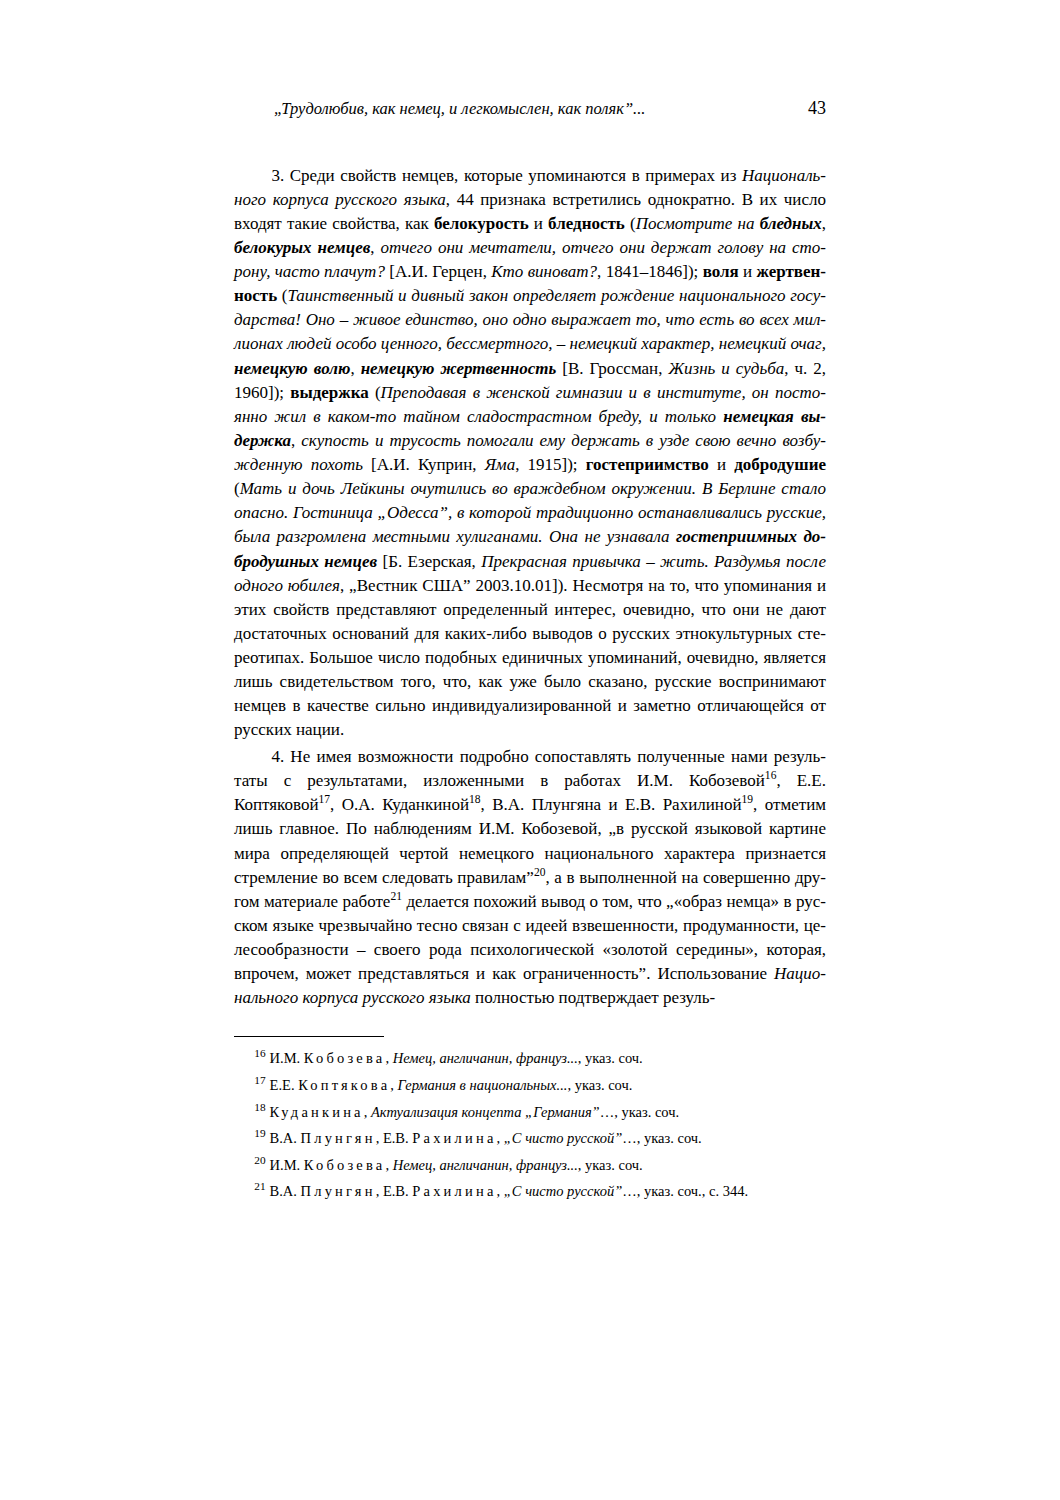„Трудолюбив, как немец, и легкомыслен, как поляк”... 43
3. Среди свойств немцев, которые упоминаются в примерах из Национального корпуса русского языка, 44 признака встретились однократно. В их число входят такие свойства, как белокурость и бледность (Посмотрите на бледных, белокурых немцев, отчего они мечтатели, отчего они держат голову на сторону, часто плачут? [А.И. Герцен, Кто виноват?, 1841–1846]); воля и жертвенность (Таинственный и дивный закон определяет рождение национального государства! Оно – живое единство, оно одно выражает то, что есть во всех миллионах людей особо ценного, бессмертного, – немецкий характер, немецкий очаг, немецкую волю, немецкую жертвенность [В. Гроссман, Жизнь и судьба, ч. 2, 1960]); выдержка (Преподавая в женской гимназии и в институте, он постоянно жил в каком-то тайном сладострастном бреду, и только немецкая выдержка, скупость и трусость помогали ему держать в узде свою вечно возбужденную похоть [А.И. Куприн, Яма, 1915]); гостеприимство и добродушие (Мать и дочь Лейкины очутились во враждебном окружении. В Берлине стало опасно. Гостиница „Одесса”, в которой традиционно останавливались русские, была разгромлена местными хулиганами. Она не узнавала гостеприимных добродушных немцев [Б. Езерская, Прекрасная привычка – жить. Раздумья после одного юбилея, „Вестник США” 2003.10.01]). Несмотря на то, что упоминания и этих свойств представляют определенный интерес, очевидно, что они не дают достаточных оснований для каких-либо выводов о русских этнокультурных стереотипах. Большое число подобных единичных упоминаний, очевидно, является лишь свидетельством того, что, как уже было сказано, русские воспринимают немцев в качестве сильно индивидуализированной и заметно отличающейся от русских нации.
4. Не имея возможности подробно сопоставлять полученные нами результаты с результатами, изложенными в работах И.М. Кобозевой16, Е.Е. Коптяковой17, О.А. Куданкиной18, В.А. Плунгяна и Е.В. Рахилиной19, отметим лишь главное. По наблюдениям И.М. Кобозевой, „в русской языковой картине мира определяющей чертой немецкого национального характера признается стремление во всем следовать правилам”20, а в выполненной на совершенно другом материале работе21 делается похожий вывод о том, что „«образ немца» в русском языке чрезвычайно тесно связан с идеей взвешенности, продуманности, целесообразности – своего рода психологической «золотой середины», которая, впрочем, может представляться и как ограниченность”. Использование Национального корпуса русского языка полностью подтверждает резуль-
16 И.М. Кобозева, Немец, англичанин, француз..., указ. соч.
17 Е.Е. Коптякова, Германия в национальных..., указ. соч.
18 Куданкина, Актуализация концепта „Германия”…, указ. соч.
19 В.А. Плунгян, Е.В. Рахилина, „С чисто русской”…, указ. соч.
20 И.М. Кобозева, Немец, англичанин, француз..., указ. соч.
21 В.А. Плунгян, Е.В. Рахилина, „С чисто русской”…, указ. соч., с. 344.